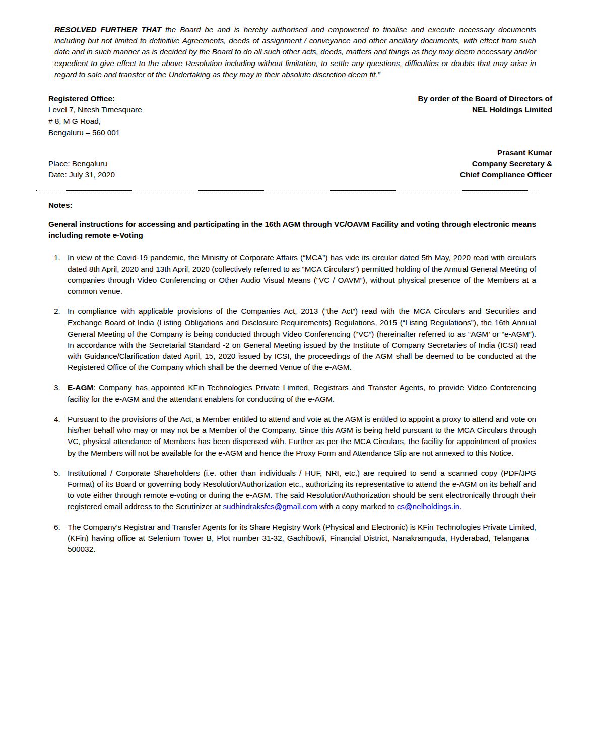RESOLVED FURTHER THAT the Board be and is hereby authorised and empowered to finalise and execute necessary documents including but not limited to definitive Agreements, deeds of assignment / conveyance and other ancillary documents, with effect from such date and in such manner as is decided by the Board to do all such other acts, deeds, matters and things as they may deem necessary and/or expedient to give effect to the above Resolution including without limitation, to settle any questions, difficulties or doubts that may arise in regard to sale and transfer of the Undertaking as they may in their absolute discretion deem fit.”
| Registered Office: | By order of the Board of Directors of |
| Level 7, Nitesh Timesquare | NEL Holdings Limited |
| # 8, M G Road, | |
| Bengaluru – 560 001 | |
| | Prasant Kumar |
| Place: Bengaluru | Company Secretary & |
| Date: July 31, 2020 | Chief Compliance Officer |
Notes:
General instructions for accessing and participating in the 16th AGM through VC/OAVM Facility and voting through electronic means including remote e-Voting
In view of the Covid-19 pandemic, the Ministry of Corporate Affairs (“MCA”) has vide its circular dated 5th May, 2020 read with circulars dated 8th April, 2020 and 13th April, 2020 (collectively referred to as “MCA Circulars”) permitted holding of the Annual General Meeting of companies through Video Conferencing or Other Audio Visual Means (“VC / OAVM”), without physical presence of the Members at a common venue.
In compliance with applicable provisions of the Companies Act, 2013 (“the Act”) read with the MCA Circulars and Securities and Exchange Board of India (Listing Obligations and Disclosure Requirements) Regulations, 2015 (“Listing Regulations”), the 16th Annual General Meeting of the Company is being conducted through Video Conferencing (“VC”) (hereinafter referred to as “AGM’ or “e-AGM”). In accordance with the Secretarial Standard -2 on General Meeting issued by the Institute of Company Secretaries of India (ICSI) read with Guidance/Clarification dated April, 15, 2020 issued by ICSI, the proceedings of the AGM shall be deemed to be conducted at the Registered Office of the Company which shall be the deemed Venue of the e-AGM.
E-AGM: Company has appointed KFin Technologies Private Limited, Registrars and Transfer Agents, to provide Video Conferencing facility for the e-AGM and the attendant enablers for conducting of the e-AGM.
Pursuant to the provisions of the Act, a Member entitled to attend and vote at the AGM is entitled to appoint a proxy to attend and vote on his/her behalf who may or may not be a Member of the Company. Since this AGM is being held pursuant to the MCA Circulars through VC, physical attendance of Members has been dispensed with. Further as per the MCA Circulars, the facility for appointment of proxies by the Members will not be available for the e-AGM and hence the Proxy Form and Attendance Slip are not annexed to this Notice.
Institutional / Corporate Shareholders (i.e. other than individuals / HUF, NRI, etc.) are required to send a scanned copy (PDF/JPG Format) of its Board or governing body Resolution/Authorization etc., authorizing its representative to attend the e-AGM on its behalf and to vote either through remote e-voting or during the e-AGM. The said Resolution/Authorization should be sent electronically through their registered email address to the Scrutinizer at sudhindraksfcs@gmail.com with a copy marked to cs@nelholdings.in.
The Company’s Registrar and Transfer Agents for its Share Registry Work (Physical and Electronic) is KFin Technologies Private Limited, (KFin) having office at Selenium Tower B, Plot number 31-32, Gachibowli, Financial District, Nanakramguda, Hyderabad, Telangana – 500032.